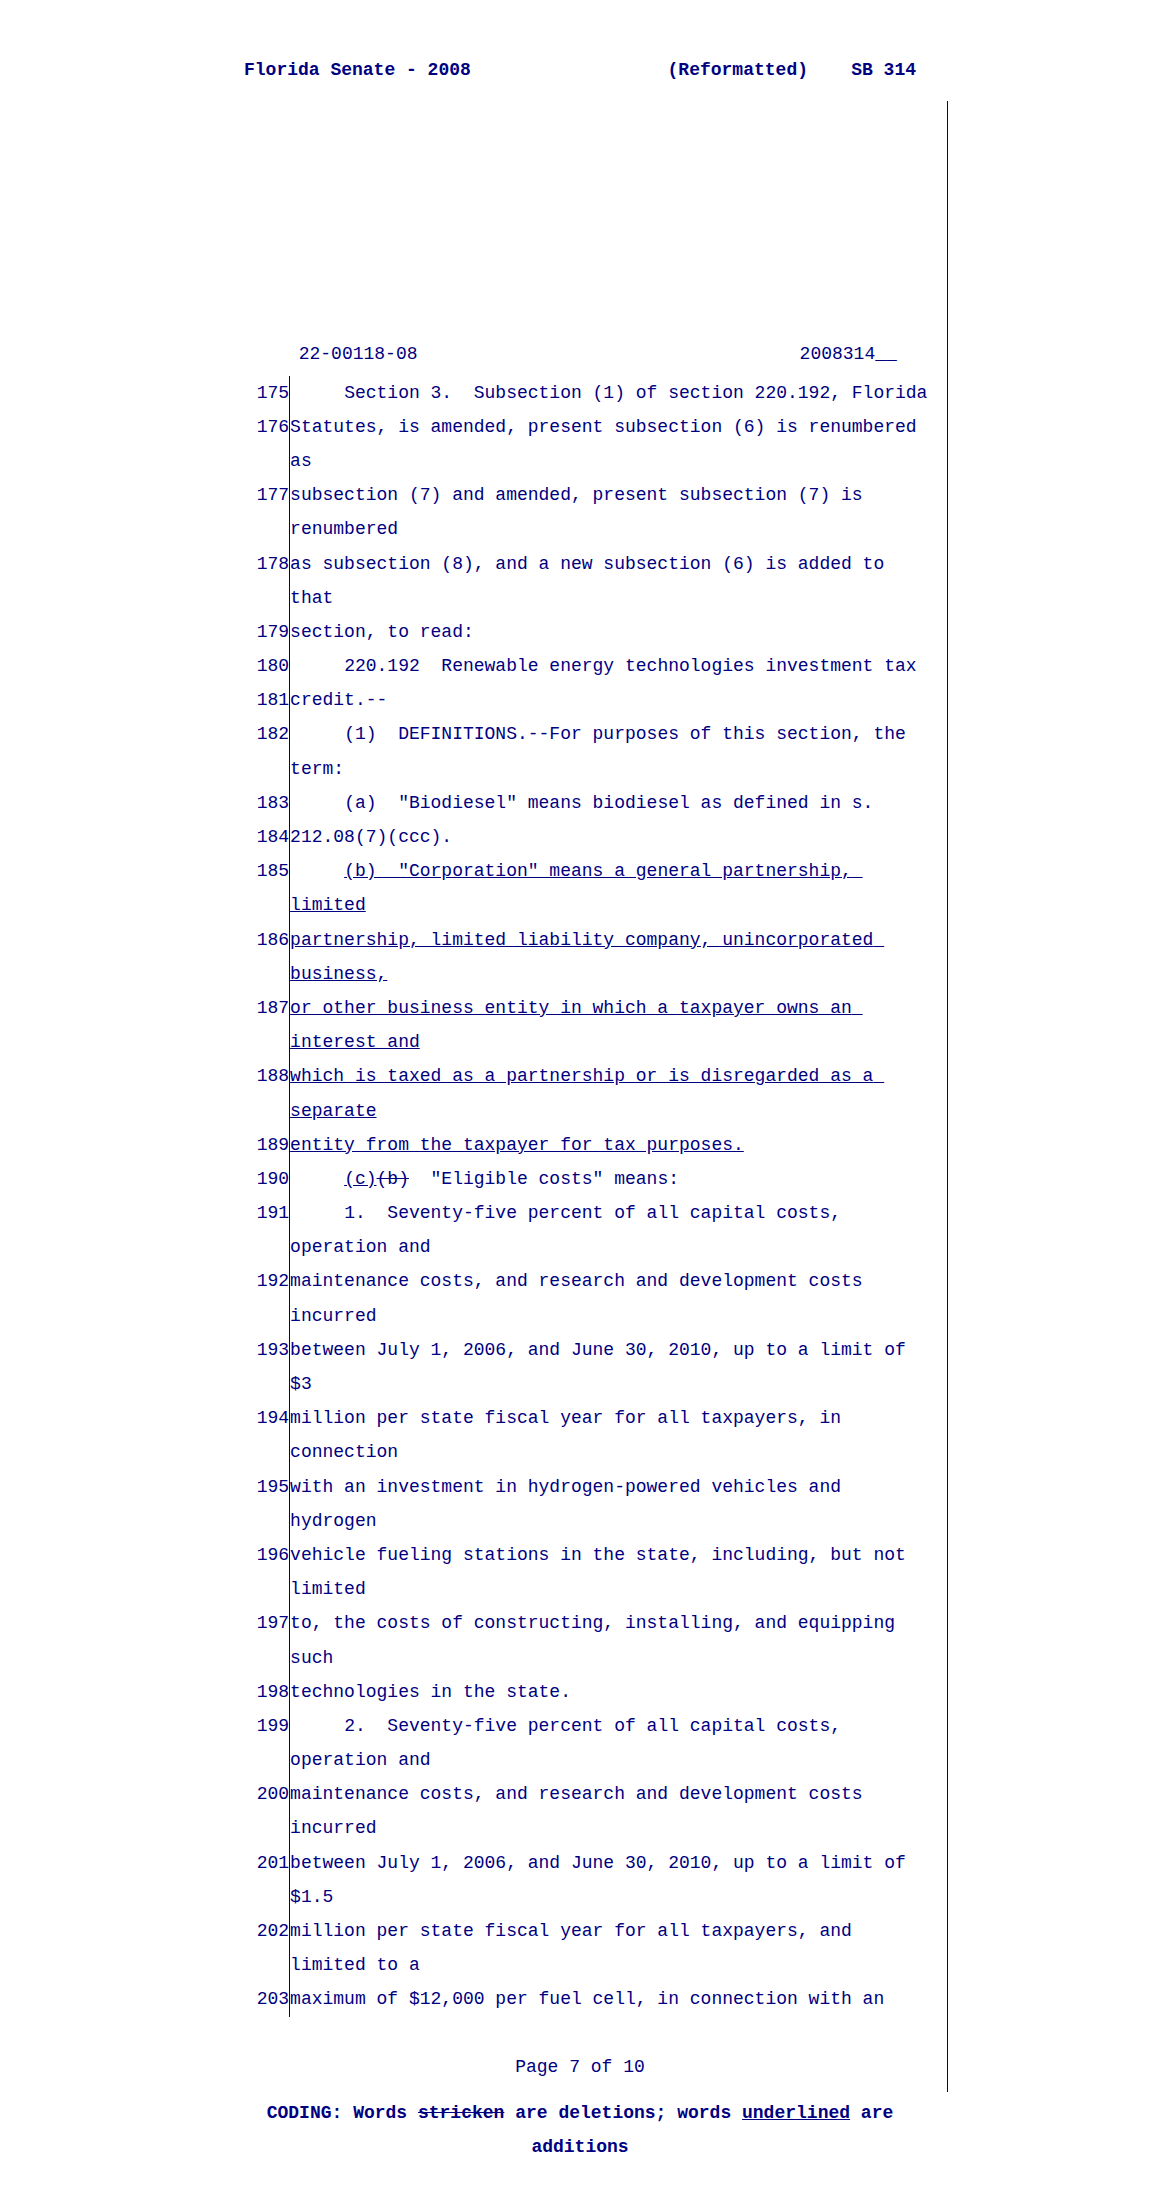Florida Senate - 2008
(Reformatted) SB 314
22-00118-08
2008314__
| 175 | Section 3. Subsection (1) of section 220.192, Florida |
| 176 | Statutes, is amended, present subsection (6) is renumbered as |
| 177 | subsection (7) and amended, present subsection (7) is renumbered |
| 178 | as subsection (8), and a new subsection (6) is added to that |
| 179 | section, to read: |
| 180 | 220.192 Renewable energy technologies investment tax |
| 181 | credit.-- |
| 182 | (1) DEFINITIONS.--For purposes of this section, the term: |
| 183 | (a) "Biodiesel" means biodiesel as defined in s. |
| 184 | 212.08(7)(ccc). |
| 185 | (b) "Corporation" means a general partnership, limited |
| 186 | partnership, limited liability company, unincorporated business, |
| 187 | or other business entity in which a taxpayer owns an interest and |
| 188 | which is taxed as a partnership or is disregarded as a separate |
| 189 | entity from the taxpayer for tax purposes. |
| 190 | (c) (b) "Eligible costs" means: |
| 191 | 1. Seventy-five percent of all capital costs, operation and |
| 192 | maintenance costs, and research and development costs incurred |
| 193 | between July 1, 2006, and June 30, 2010, up to a limit of $3 |
| 194 | million per state fiscal year for all taxpayers, in connection |
| 195 | with an investment in hydrogen-powered vehicles and hydrogen |
| 196 | vehicle fueling stations in the state, including, but not limited |
| 197 | to, the costs of constructing, installing, and equipping such |
| 198 | technologies in the state. |
| 199 | 2. Seventy-five percent of all capital costs, operation and |
| 200 | maintenance costs, and research and development costs incurred |
| 201 | between July 1, 2006, and June 30, 2010, up to a limit of $1.5 |
| 202 | million per state fiscal year for all taxpayers, and limited to a |
| 203 | maximum of $12,000 per fuel cell, in connection with an |
Page 7 of 10
CODING: Words stricken are deletions; words underlined are additions